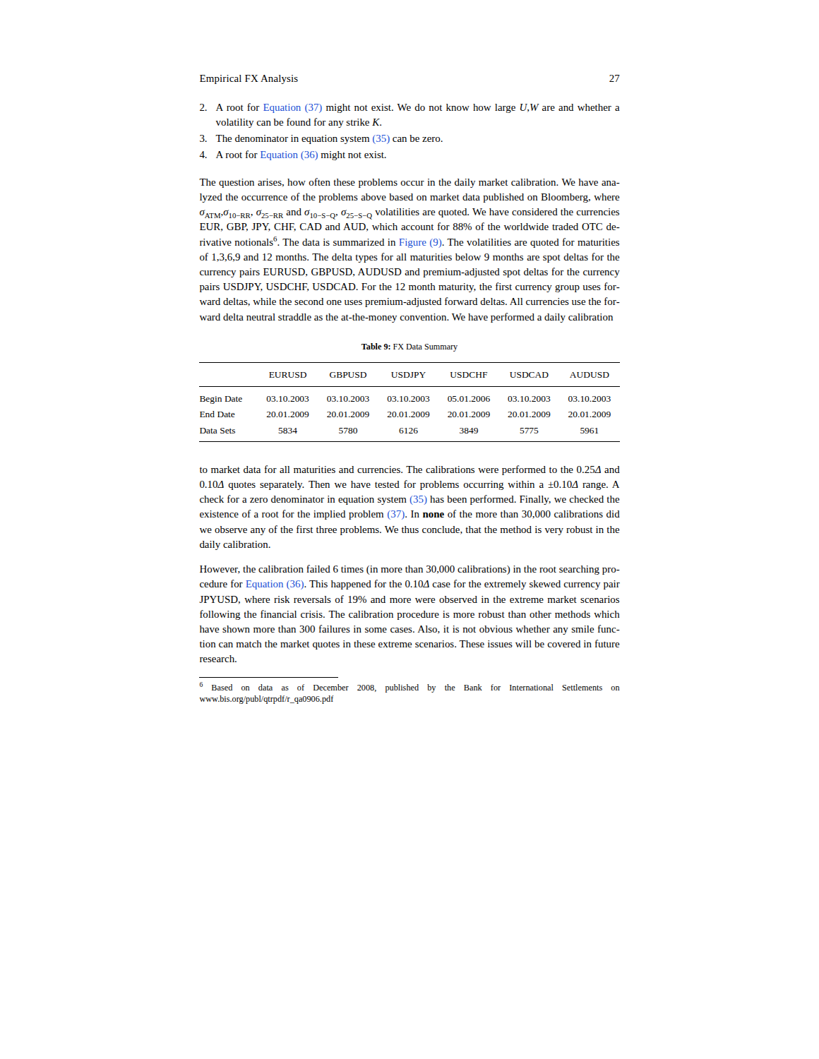Empirical FX Analysis 27
2. A root for Equation (37) might not exist. We do not know how large U,W are and whether a volatility can be found for any strike K.
3. The denominator in equation system (35) can be zero.
4. A root for Equation (36) might not exist.
The question arises, how often these problems occur in the daily market calibration. We have analyzed the occurrence of the problems above based on market data published on Bloomberg, where σATM,σ10−RR, σ25−RR and σ10−S−Q, σ25−S−Q volatilities are quoted. We have considered the currencies EUR, GBP, JPY, CHF, CAD and AUD, which account for 88% of the worldwide traded OTC derivative notionals6. The data is summarized in Figure (9). The volatilities are quoted for maturities of 1,3,6,9 and 12 months. The delta types for all maturities below 9 months are spot deltas for the currency pairs EURUSD, GBPUSD, AUDUSD and premium-adjusted spot deltas for the currency pairs USDJPY, USDCHF, USDCAD. For the 12 month maturity, the first currency group uses forward deltas, while the second one uses premium-adjusted forward deltas. All currencies use the forward delta neutral straddle as the at-the-money convention. We have performed a daily calibration
Table 9: FX Data Summary
| | EURUSD | GBPUSD | USDJPY | USDCHF | USDCAD | AUDUSD |
| --- | --- | --- | --- | --- | --- | --- |
| Begin Date | 03.10.2003 | 03.10.2003 | 03.10.2003 | 05.01.2006 | 03.10.2003 | 03.10.2003 |
| End Date | 20.01.2009 | 20.01.2009 | 20.01.2009 | 20.01.2009 | 20.01.2009 | 20.01.2009 |
| Data Sets | 5834 | 5780 | 6126 | 3849 | 5775 | 5961 |
to market data for all maturities and currencies. The calibrations were performed to the 0.25Δ and 0.10Δ quotes separately. Then we have tested for problems occurring within a ±0.10Δ range. A check for a zero denominator in equation system (35) has been performed. Finally, we checked the existence of a root for the implied problem (37). In none of the more than 30,000 calibrations did we observe any of the first three problems. We thus conclude, that the method is very robust in the daily calibration.
However, the calibration failed 6 times (in more than 30,000 calibrations) in the root searching procedure for Equation (36). This happened for the 0.10Δ case for the extremely skewed currency pair JPYUSD, where risk reversals of 19% and more were observed in the extreme market scenarios following the financial crisis. The calibration procedure is more robust than other methods which have shown more than 300 failures in some cases. Also, it is not obvious whether any smile function can match the market quotes in these extreme scenarios. These issues will be covered in future research.
6 Based on data as of December 2008, published by the Bank for International Settlements on www.bis.org/publ/qtrpdf/r_qa0906.pdf